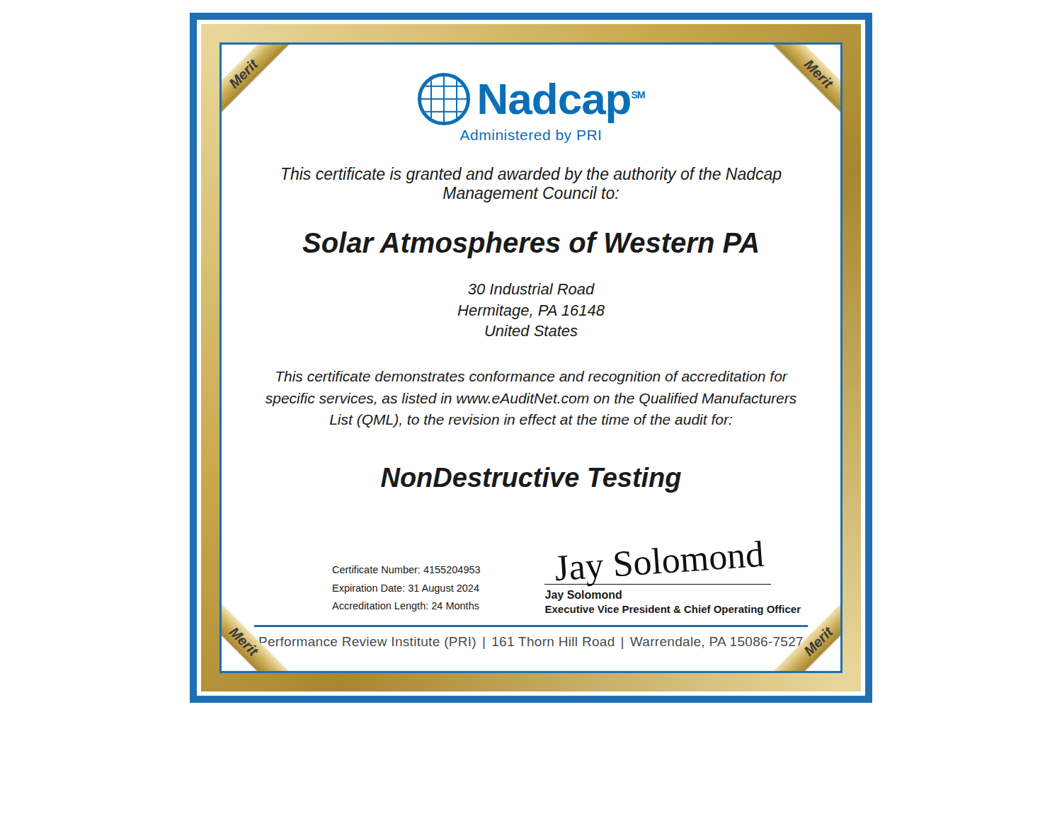Merit Merit Merit Merit
NadcapSM
Administered by PRI
This certificate is granted and awarded by the authority of the Nadcap Management Council to:
Solar Atmospheres of Western PA
30 Industrial Road
Hermitage, PA 16148
United States
This certificate demonstrates conformance and recognition of accreditation for specific services, as listed in www.eAuditNet.com on the Qualified Manufacturers List (QML), to the revision in effect at the time of the audit for:
NonDestructive Testing
Certificate Number: 4155204953
Expiration Date: 31 August 2024
Accreditation Length: 24 Months
Jay Solomond
Jay Solomond
Executive Vice President & Chief Operating Officer
Performance Review Institute (PRI)|161 Thorn Hill Road|Warrendale, PA 15086-7527